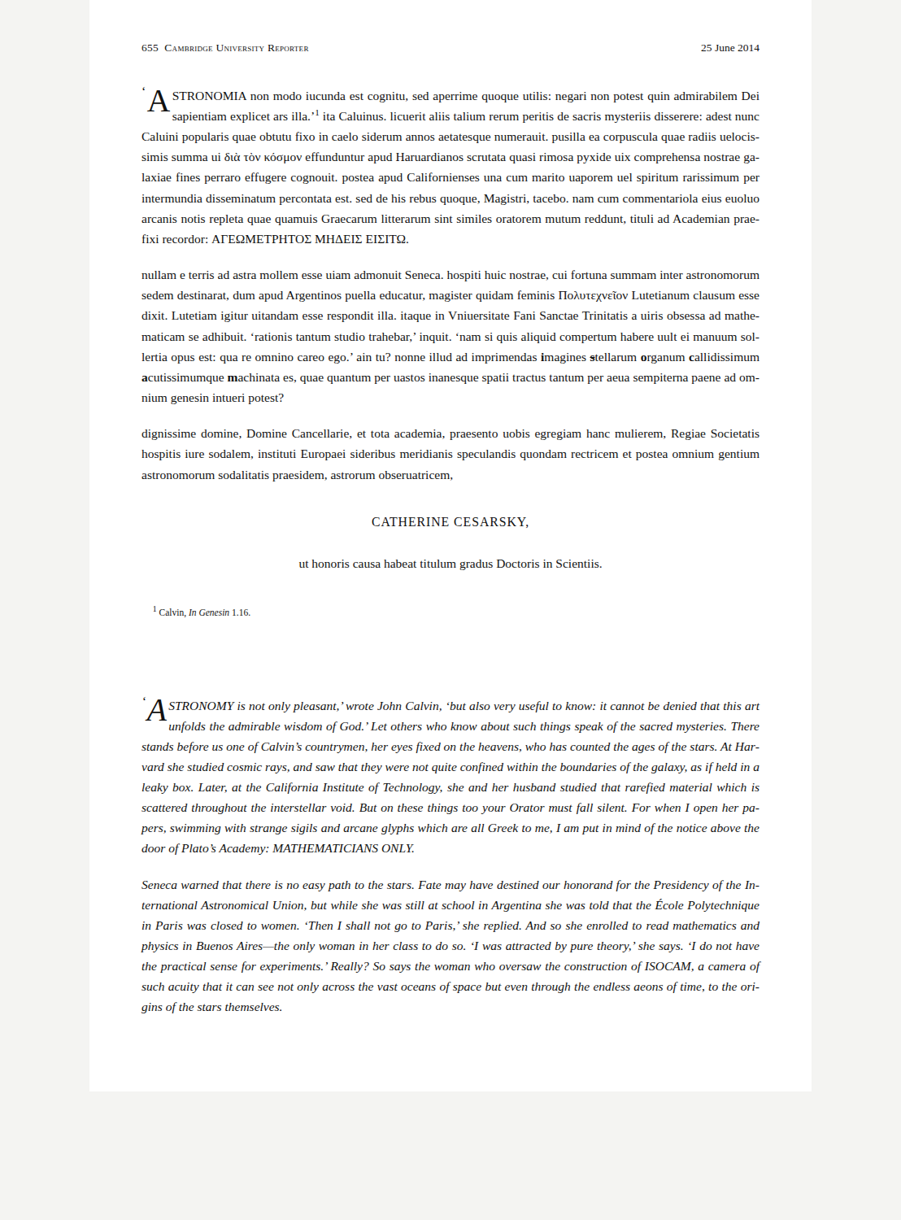655 Cambridge University Reporter 25 June 2014
‘ASTRONOMIA non modo iucunda est cognitu, sed aperrime quoque utilis: negari non potest quin admirabilem Dei sapientiam explicet ars illa.’1 ita Caluinus. licuerit aliis talium rerum peritis de sacris mysteriis disserere: adest nunc Caluini popularis quae obtutu fixo in caelo siderum annos aetatesque numerauit. pusilla ea corpuscula quae radiis uelocissimis summa ui διὰ τὸν κόσμον effunduntur apud Haruardianos scrutata quasi rimosa pyxide uix comprehensa nostrae galaxiae fines perraro effugere cognouit. postea apud Californienses una cum marito uaporem uel spiritum rarissimum per intermundia disseminatum percontata est. sed de his rebus quoque, Magistri, tacebo. nam cum commentariola eius euoluo arcanis notis repleta quae quamuis Graecarum litterarum sint similes oratorem mutum reddunt, tituli ad Academian praefixi recordor: ΑΓΕΩΜΕΤΡΗΤΟΣ ΜΗΔΕΙΣ ΕΙΣΙΤΩ.
nullam e terris ad astra mollem esse uiam admonuit Seneca. hospiti huic nostrae, cui fortuna summam inter astronomorum sedem destinarat, dum apud Argentinos puella educatur, magister quidam feminis Πολυτεχνεῖον Lutetianum clausum esse dixit. Lutetiam igitur uitandam esse respondit illa. itaque in Vniuersitate Fani Sanctae Trinitatis a uiris obsessa ad mathematicam se adhibuit. ‘rationis tantum studio trahebar,’ inquit. ‘nam si quis aliquid compertum habere uult ei manuum sollertia opus est: qua re omnino careo ego.’ ain tu? nonne illud ad imprimendas imagines stellarum organum callidissimum acutissimumque machinata es, quae quantum per uastos inanesque spatii tractus tantum per aeua sempiterna paene ad omnium genesin intueri potest?
dignissime domine, Domine Cancellarie, et tota academia, praesento uobis egregiam hanc mulierem, Regiae Societatis hospitis iure sodalem, instituti Europaei sideribus meridianis speculandis quondam rectricem et postea omnium gentium astronomorum sodalitatis praesidem, astrorum obseruatricem,
CATHERINE CESARSKY,
ut honoris causa habeat titulum gradus Doctoris in Scientiis.
1 Calvin, In Genesin 1.16.
‘A STRONOMY is not only pleasant,’ wrote John Calvin, ‘but also very useful to know: it cannot be denied that this art unfolds the admirable wisdom of God.’ Let others who know about such things speak of the sacred mysteries. There stands before us one of Calvin’s countrymen, her eyes fixed on the heavens, who has counted the ages of the stars. At Harvard she studied cosmic rays, and saw that they were not quite confined within the boundaries of the galaxy, as if held in a leaky box. Later, at the California Institute of Technology, she and her husband studied that rarefied material which is scattered throughout the interstellar void. But on these things too your Orator must fall silent. For when I open her papers, swimming with strange sigils and arcane glyphs which are all Greek to me, I am put in mind of the notice above the door of Plato’s Academy: MATHEMATICIANS ONLY.
Seneca warned that there is no easy path to the stars. Fate may have destined our honorand for the Presidency of the International Astronomical Union, but while she was still at school in Argentina she was told that the École Polytechnique in Paris was closed to women. ‘Then I shall not go to Paris,’ she replied. And so she enrolled to read mathematics and physics in Buenos Aires—the only woman in her class to do so. ‘I was attracted by pure theory,’ she says. ‘I do not have the practical sense for experiments.’ Really? So says the woman who oversaw the construction of ISOCAM, a camera of such acuity that it can see not only across the vast oceans of space but even through the endless aeons of time, to the origins of the stars themselves.